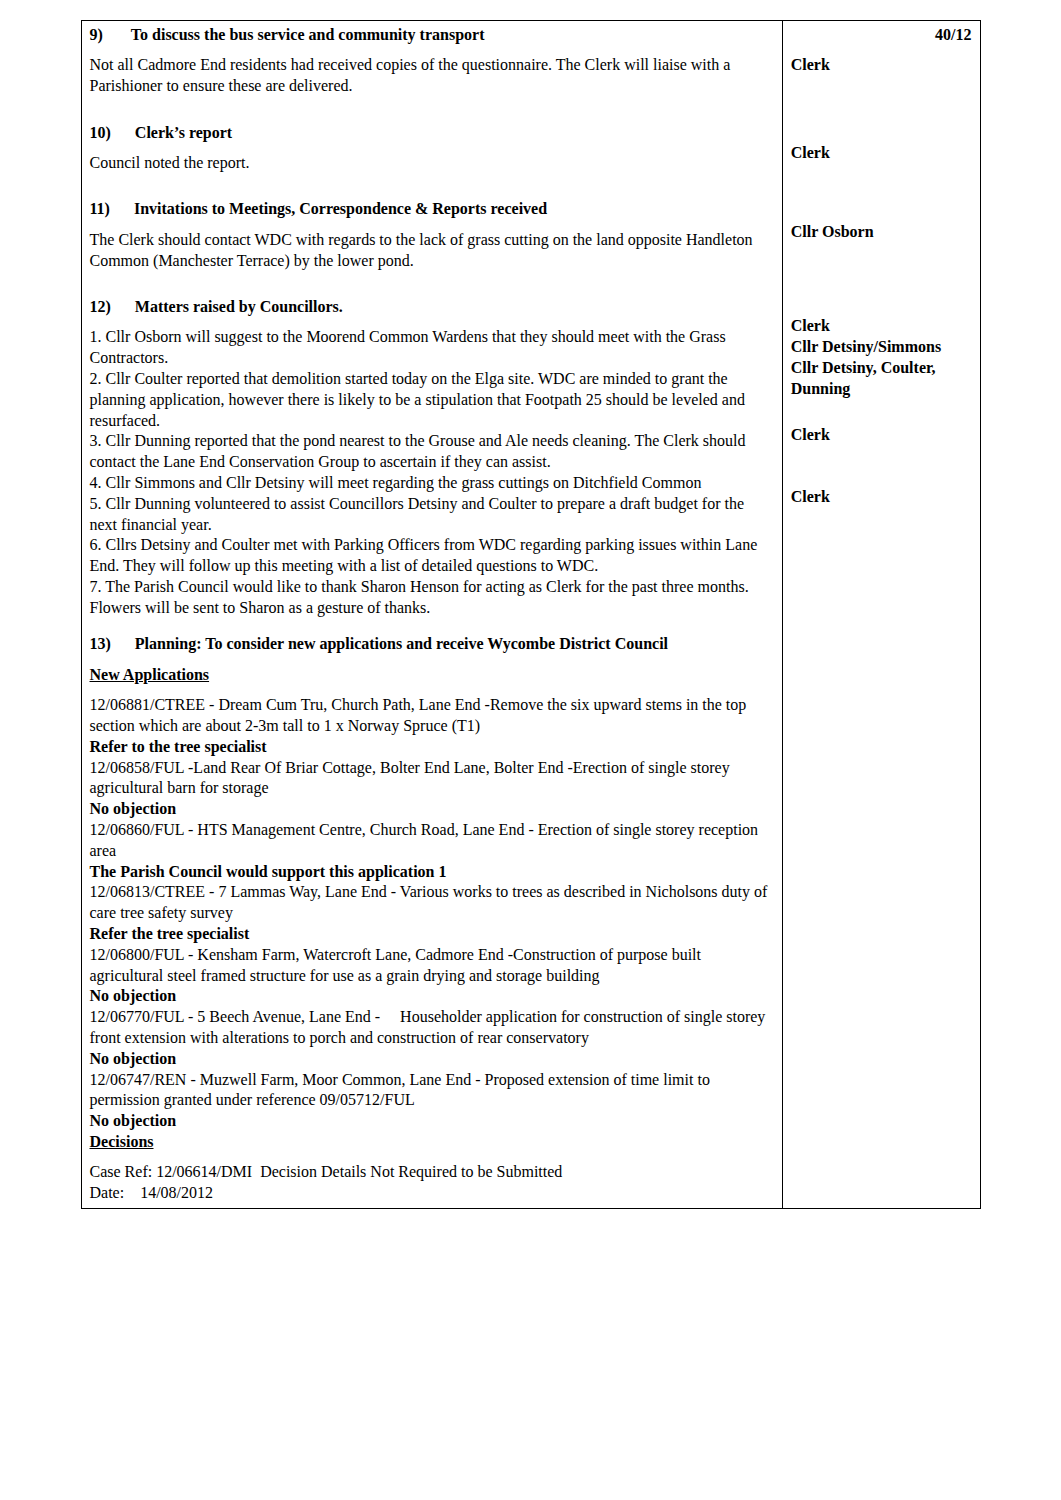| 9) To discuss the bus service and community transport Not all Cadmore End residents had received copies of the questionnaire. The Clerk will liaise with a Parishioner to ensure these are delivered. 10) Clerk’s report Council noted the report. 11) Invitations to Meetings, Correspondence & Reports received The Clerk should contact WDC with regards to the lack of grass cutting on the land opposite Handleton Common (Manchester Terrace) by the lower pond. 12) Matters raised by Councillors. 1. Cllr Osborn will suggest to the Moorend Common Wardens that they should meet with the Grass Contractors. 2. Cllr Coulter reported that demolition started today on the Elga site. WDC are minded to grant the planning application, however there is likely to be a stipulation that Footpath 25 should be leveled and resurfaced. 3. Cllr Dunning reported that the pond nearest to the Grouse and Ale needs cleaning. The Clerk should contact the Lane End Conservation Group to ascertain if they can assist. 4. Cllr Simmons and Cllr Detsiny will meet regarding the grass cuttings on Ditchfield Common 5. Cllr Dunning volunteered to assist Councillors Detsiny and Coulter to prepare a draft budget for the next financial year. 6. Cllrs Detsiny and Coulter met with Parking Officers from WDC regarding parking issues within Lane End. They will follow up this meeting with a list of detailed questions to WDC. 7. The Parish Council would like to thank Sharon Henson for acting as Clerk for the past three months. Flowers will be sent to Sharon as a gesture of thanks. 13) Planning: To consider new applications and receive Wycombe District Council New Applications 12/06881/CTREE - Dream Cum Tru, Church Path, Lane End -Remove the six upward stems in the top section which are about 2-3m tall to 1 x Norway Spruce (T1) Refer to the tree specialist 12/06858/FUL -Land Rear Of Briar Cottage, Bolter End Lane, Bolter End -Erection of single storey agricultural barn for storage No objection 12/06860/FUL - HTS Management Centre, Church Road, Lane End - Erection of single storey reception area The Parish Council would support this application 1 12/06813/CTREE - 7 Lammas Way, Lane End - Various works to trees as described in Nicholsons duty of care tree safety survey Refer the tree specialist 12/06800/FUL - Kensham Farm, Watercroft Lane, Cadmore End -Construction of purpose built agricultural steel framed structure for use as a grain drying and storage building No objection 12/06770/FUL - 5 Beech Avenue, Lane End - Householder application for construction of single storey front extension with alterations to porch and construction of rear conservatory No objection 12/06747/REN - Muzwell Farm, Moor Common, Lane End - Proposed extension of time limit to permission granted under reference 09/05712/FUL No objection Decisions Case Ref: 12/06614/DMI Decision Details Not Required to be Submitted Date: 14/08/2012 | 40/12 Clerk Clerk Cllr Osborn Clerk Cllr Detsiny/Simmons Cllr Detsiny, Coulter, Dunning Clerk Clerk |